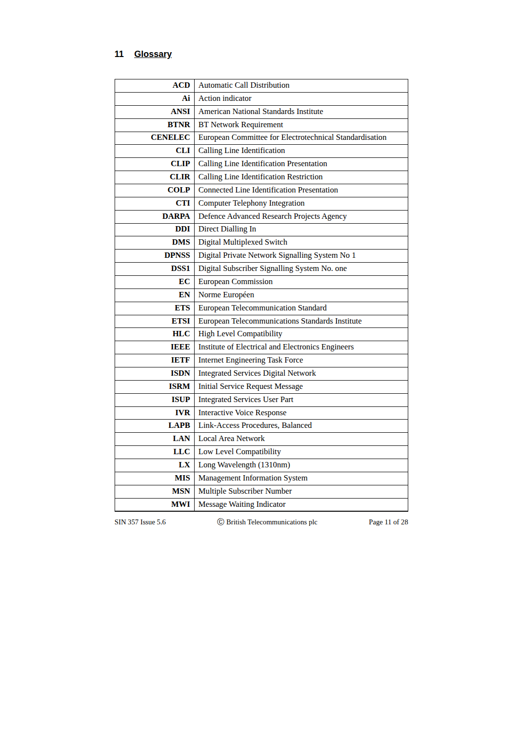11 Glossary
| ACD | Automatic Call Distribution |
| Ai | Action indicator |
| ANSI | American National Standards Institute |
| BTNR | BT Network Requirement |
| CENELEC | European Committee for Electrotechnical Standardisation |
| CLI | Calling Line Identification |
| CLIP | Calling Line Identification Presentation |
| CLIR | Calling Line Identification Restriction |
| COLP | Connected Line Identification Presentation |
| CTI | Computer Telephony Integration |
| DARPA | Defence Advanced Research Projects Agency |
| DDI | Direct Dialling In |
| DMS | Digital Multiplexed Switch |
| DPNSS | Digital Private Network Signalling System No 1 |
| DSS1 | Digital Subscriber Signalling System No. one |
| EC | European Commission |
| EN | Norme Européen |
| ETS | European Telecommunication Standard |
| ETSI | European Telecommunications Standards Institute |
| HLC | High Level Compatibility |
| IEEE | Institute of Electrical and Electronics Engineers |
| IETF | Internet Engineering Task Force |
| ISDN | Integrated Services Digital Network |
| ISRM | Initial Service Request Message |
| ISUP | Integrated Services User Part |
| IVR | Interactive Voice Response |
| LAPB | Link-Access Procedures, Balanced |
| LAN | Local Area Network |
| LLC | Low Level Compatibility |
| LX | Long Wavelength (1310nm) |
| MIS | Management Information System |
| MSN | Multiple Subscriber Number |
| MWI | Message Waiting Indicator |
SIN 357 Issue 5.6
Ⓒ British Telecommunications plc
Page 11 of 28